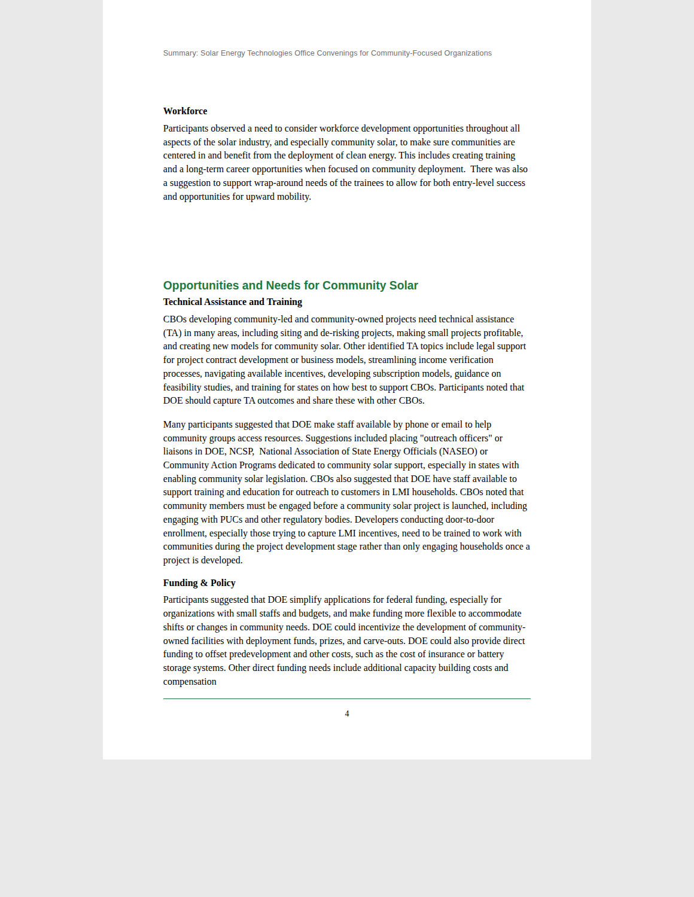Summary: Solar Energy Technologies Office Convenings for Community-Focused Organizations
Workforce
Participants observed a need to consider workforce development opportunities throughout all aspects of the solar industry, and especially community solar, to make sure communities are centered in and benefit from the deployment of clean energy. This includes creating training and a long-term career opportunities when focused on community deployment. There was also a suggestion to support wrap-around needs of the trainees to allow for both entry-level success and opportunities for upward mobility.
Opportunities and Needs for Community Solar
Technical Assistance and Training
CBOs developing community-led and community-owned projects need technical assistance (TA) in many areas, including siting and de-risking projects, making small projects profitable, and creating new models for community solar. Other identified TA topics include legal support for project contract development or business models, streamlining income verification processes, navigating available incentives, developing subscription models, guidance on feasibility studies, and training for states on how best to support CBOs. Participants noted that DOE should capture TA outcomes and share these with other CBOs.
Many participants suggested that DOE make staff available by phone or email to help community groups access resources. Suggestions included placing "outreach officers" or liaisons in DOE, NCSP, National Association of State Energy Officials (NASEO) or Community Action Programs dedicated to community solar support, especially in states with enabling community solar legislation. CBOs also suggested that DOE have staff available to support training and education for outreach to customers in LMI households. CBOs noted that community members must be engaged before a community solar project is launched, including engaging with PUCs and other regulatory bodies. Developers conducting door-to-door enrollment, especially those trying to capture LMI incentives, need to be trained to work with communities during the project development stage rather than only engaging households once a project is developed.
Funding & Policy
Participants suggested that DOE simplify applications for federal funding, especially for organizations with small staffs and budgets, and make funding more flexible to accommodate shifts or changes in community needs. DOE could incentivize the development of community-owned facilities with deployment funds, prizes, and carve-outs. DOE could also provide direct funding to offset predevelopment and other costs, such as the cost of insurance or battery storage systems. Other direct funding needs include additional capacity building costs and compensation
4